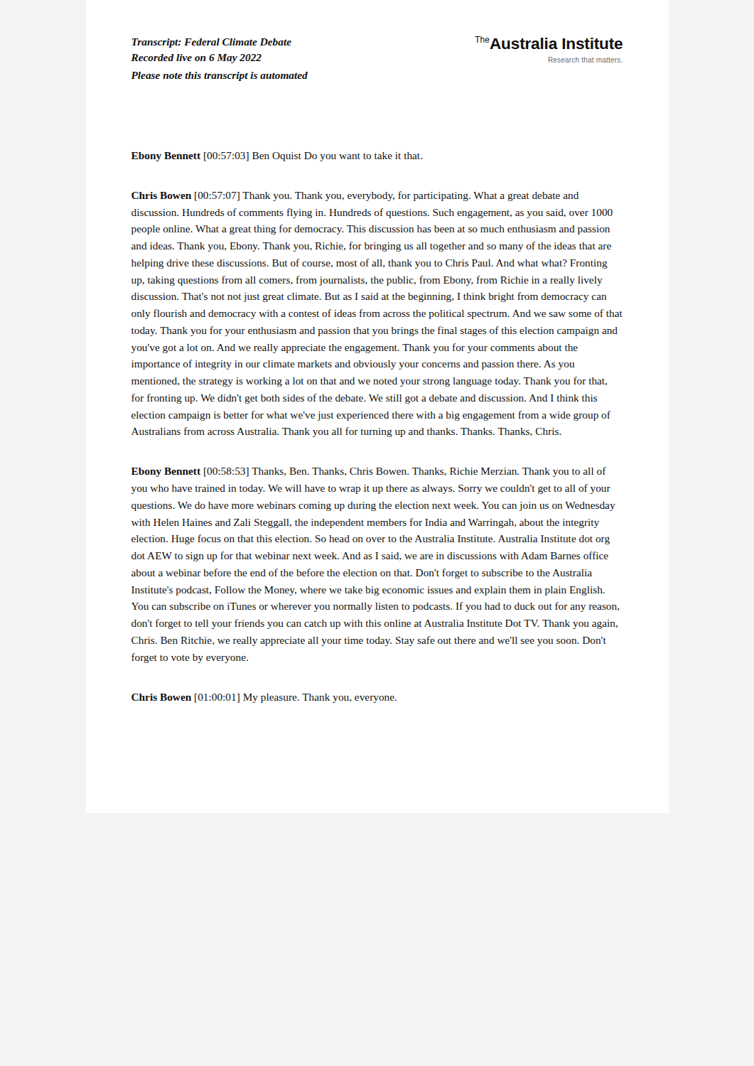Transcript: Federal Climate Debate
Recorded live on 6 May 2022 Please note this transcript is automated
The Australia Institute
Research that matters.
Ebony Bennett [00:57:03] Ben Oquist Do you want to take it that.
Chris Bowen [00:57:07] Thank you. Thank you, everybody, for participating. What a great debate and discussion. Hundreds of comments flying in. Hundreds of questions. Such engagement, as you said, over 1000 people online. What a great thing for democracy. This discussion has been at so much enthusiasm and passion and ideas. Thank you, Ebony. Thank you, Richie, for bringing us all together and so many of the ideas that are helping drive these discussions. But of course, most of all, thank you to Chris Paul. And what what? Fronting up, taking questions from all comers, from journalists, the public, from Ebony, from Richie in a really lively discussion. That's not not just great climate. But as I said at the beginning, I think bright from democracy can only flourish and democracy with a contest of ideas from across the political spectrum. And we saw some of that today. Thank you for your enthusiasm and passion that you brings the final stages of this election campaign and you've got a lot on. And we really appreciate the engagement. Thank you for your comments about the importance of integrity in our climate markets and obviously your concerns and passion there. As you mentioned, the strategy is working a lot on that and we noted your strong language today. Thank you for that, for fronting up. We didn't get both sides of the debate. We still got a debate and discussion. And I think this election campaign is better for what we've just experienced there with a big engagement from a wide group of Australians from across Australia. Thank you all for turning up and thanks. Thanks. Thanks, Chris.
Ebony Bennett [00:58:53] Thanks, Ben. Thanks, Chris Bowen. Thanks, Richie Merzian. Thank you to all of you who have trained in today. We will have to wrap it up there as always. Sorry we couldn't get to all of your questions. We do have more webinars coming up during the election next week. You can join us on Wednesday with Helen Haines and Zali Steggall, the independent members for India and Warringah, about the integrity election. Huge focus on that this election. So head on over to the Australia Institute. Australia Institute dot org dot AEW to sign up for that webinar next week. And as I said, we are in discussions with Adam Barnes office about a webinar before the end of the before the election on that. Don't forget to subscribe to the Australia Institute's podcast, Follow the Money, where we take big economic issues and explain them in plain English. You can subscribe on iTunes or wherever you normally listen to podcasts. If you had to duck out for any reason, don't forget to tell your friends you can catch up with this online at Australia Institute Dot TV. Thank you again, Chris. Ben Ritchie, we really appreciate all your time today. Stay safe out there and we'll see you soon. Don't forget to vote by everyone.
Chris Bowen [01:00:01] My pleasure. Thank you, everyone.